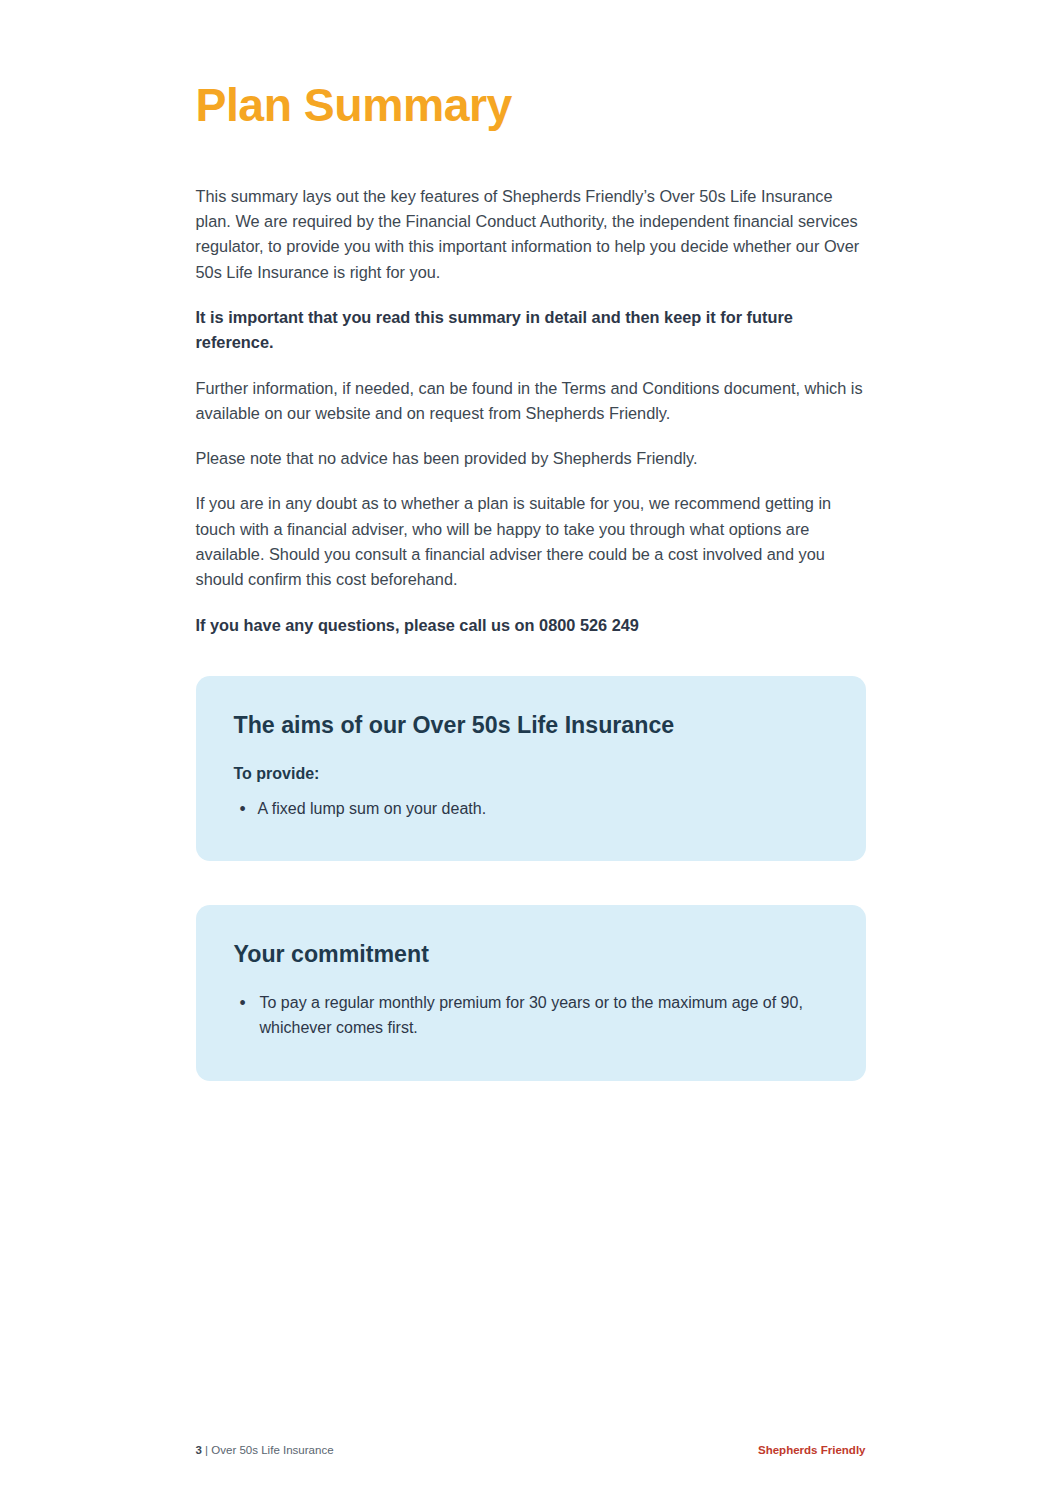Plan Summary
This summary lays out the key features of Shepherds Friendly’s Over 50s Life Insurance plan. We are required by the Financial Conduct Authority, the independent financial services regulator, to provide you with this important information to help you decide whether our Over 50s Life Insurance is right for you.
It is important that you read this summary in detail and then keep it for future reference.
Further information, if needed, can be found in the Terms and Conditions document, which is available on our website and on request from Shepherds Friendly.
Please note that no advice has been provided by Shepherds Friendly.
If you are in any doubt as to whether a plan is suitable for you, we recommend getting in touch with a financial adviser, who will be happy to take you through what options are available. Should you consult a financial adviser there could be a cost involved and you should confirm this cost beforehand.
If you have any questions, please call us on 0800 526 249
The aims of our Over 50s Life Insurance
To provide:
A fixed lump sum on your death.
Your commitment
To pay a regular monthly premium for 30 years or to the maximum age of 90, whichever comes first.
3 | Over 50s Life Insurance
Shepherds Friendly